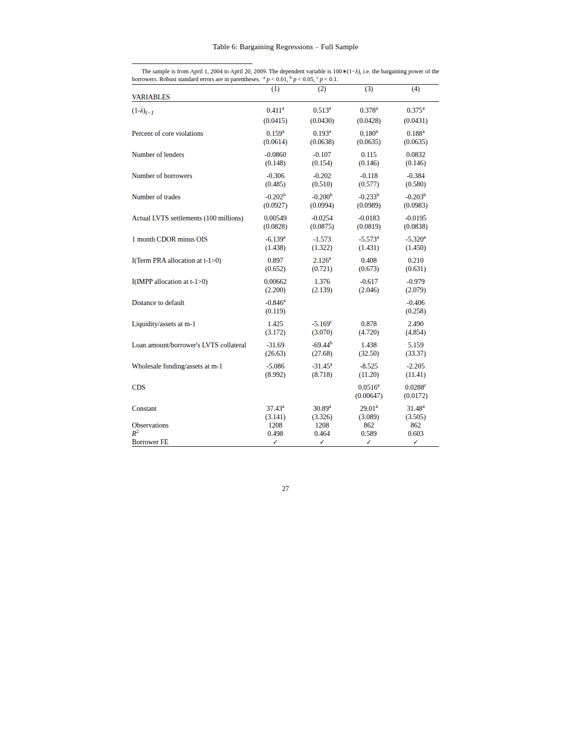Table 6: Bargaining Regressions – Full Sample
The sample is from April 1, 2004 to April 20, 2009. The dependent variable is 100∗(1−λ), i.e. the bargaining power of the borrowers. Robust standard errors are in parentheses. a p < 0.01, b p < 0.05, c p < 0.1.
| | (1) | (2) | (3) | (4) |
| VARIABLES | | | | |
| (1- λ ) t−1 | 0.411 a | 0.513 a | 0.378 a | 0.375 a |
| | (0.0415) | (0.0430) | (0.0428) | (0.0431) |
| Percent of core violations | 0.159 a | 0.193 a | 0.180 a | 0.188 a |
| | (0.0614) | (0.0638) | (0.0635) | (0.0635) |
| Number of lenders | -0.0860 | -0.107 | 0.115 | 0.0832 |
| | (0.148) | (0.154) | (0.146) | (0.146) |
| Number of borrowers | -0.306 | -0.202 | -0.118 | -0.384 |
| | (0.485) | (0.510) | (0.577) | (0.580) |
| Number of trades | -0.202 b | -0.200 b | -0.233 b | -0.203 b |
| | (0.0927) | (0.0994) | (0.0989) | (0.0983) |
| Actual LVTS settlements (100 millions) | 0.00549 | -0.0254 | -0.0183 | -0.0195 |
| | (0.0828) | (0.0875) | (0.0819) | (0.0838) |
| 1 month CDOR minus OIS | -6.139 a | -1.573 | -5.573 a | -5.320 a |
| | (1.438) | (1.322) | (1.431) | (1.450) |
| I(Term PRA allocation at t-1>0) | 0.897 | 2.126 a | 0.408 | 0.210 |
| | (0.652) | (0.721) | (0.673) | (0.631) |
| I(IMPP allocation at t-1>0) | 0.00662 | 1.376 | -0.617 | -0.979 |
| | (2.200) | (2.139) | (2.046) | (2.079) |
| Distance to default | -0.846 a | | | -0.406 |
| | (0.119) | | | (0.258) |
| Liquidity/assets at m-1 | 1.425 | -5.169 c | 0.878 | 2.490 |
| | (3.172) | (3.070) | (4.720) | (4.854) |
| Loan amount/borrower's LVTS collateral | -31.69 | -69.44 b | 1.438 | 5.159 |
| | (26.63) | (27.68) | (32.50) | (33.37) |
| Wholesale funding/assets at m-1 | -5.086 | -31.45 a | -8.525 | -2.205 |
| | (8.992) | (8.718) | (11.20) | (11.41) |
| CDS | | | 0.0516 a | 0.0288 c |
| | | | (0.00647) | (0.0172) |
| Constant | 37.43 a | 30.89 a | 29.01 a | 31.48 a |
| | (3.141) | (3.326) | (3.089) | (3.505) |
| Observations | 1208 | 1208 | 862 | 862 |
| R 2 | 0.498 | 0.464 | 0.589 | 0.603 |
| Borrower FE | ✓ | ✓ | ✓ | ✓ |
27